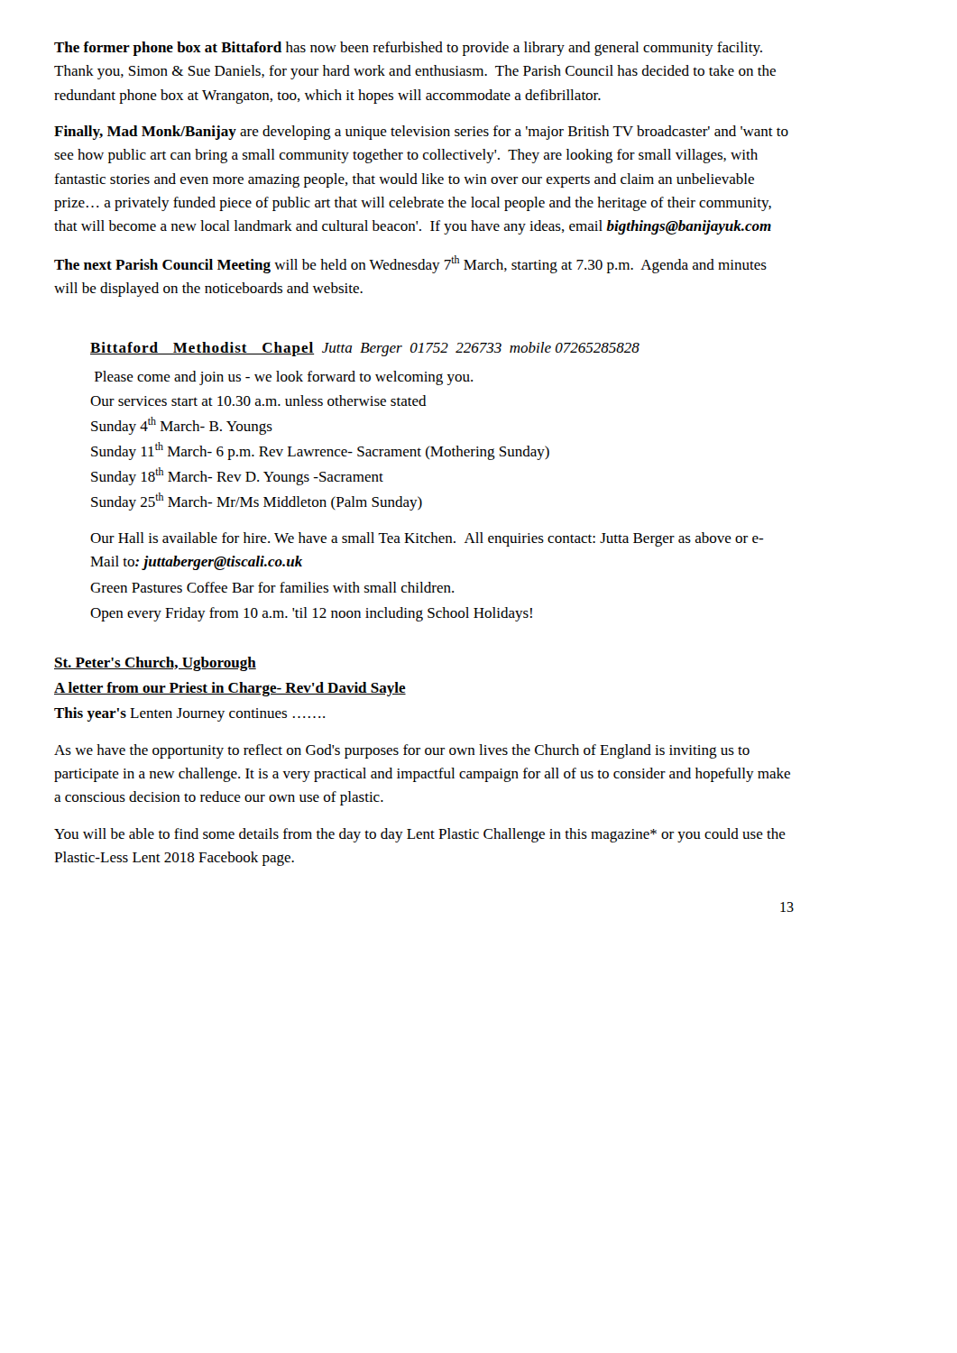The former phone box at Bittaford has now been refurbished to provide a library and general community facility. Thank you, Simon & Sue Daniels, for your hard work and enthusiasm. The Parish Council has decided to take on the redundant phone box at Wrangaton, too, which it hopes will accommodate a defibrillator.
Finally, Mad Monk/Banijay are developing a unique television series for a 'major British TV broadcaster' and 'want to see how public art can bring a small community together to collectively'. They are looking for small villages, with fantastic stories and even more amazing people, that would like to win over our experts and claim an unbelievable prize… a privately funded piece of public art that will celebrate the local people and the heritage of their community, that will become a new local landmark and cultural beacon'. If you have any ideas, email bigthings@banijayuk.com
The next Parish Council Meeting will be held on Wednesday 7th March, starting at 7.30 p.m. Agenda and minutes will be displayed on the noticeboards and website.
Bittaford Methodist Chapel Jutta Berger 01752 226733 mobile 07265285828
Please come and join us - we look forward to welcoming you.
Our services start at 10.30 a.m. unless otherwise stated
Sunday 4th March- B. Youngs
Sunday 11th March- 6 p.m. Rev Lawrence- Sacrament (Mothering Sunday)
Sunday 18th March- Rev D. Youngs -Sacrament
Sunday 25th March- Mr/Ms Middleton (Palm Sunday)
Our Hall is available for hire. We have a small Tea Kitchen. All enquiries contact: Jutta Berger as above or e-Mail to: juttaberger@tiscali.co.uk
Green Pastures Coffee Bar for families with small children.
Open every Friday from 10 a.m. 'til 12 noon including School Holidays!
St. Peter's Church, Ugborough
A letter from our Priest in Charge- Rev'd David Sayle
This year's Lenten Journey continues …….
As we have the opportunity to reflect on God's purposes for our own lives the Church of England is inviting us to participate in a new challenge. It is a very practical and impactful campaign for all of us to consider and hopefully make a conscious decision to reduce our own use of plastic.
You will be able to find some details from the day to day Lent Plastic Challenge in this magazine* or you could use the Plastic-Less Lent 2018 Facebook page.
13